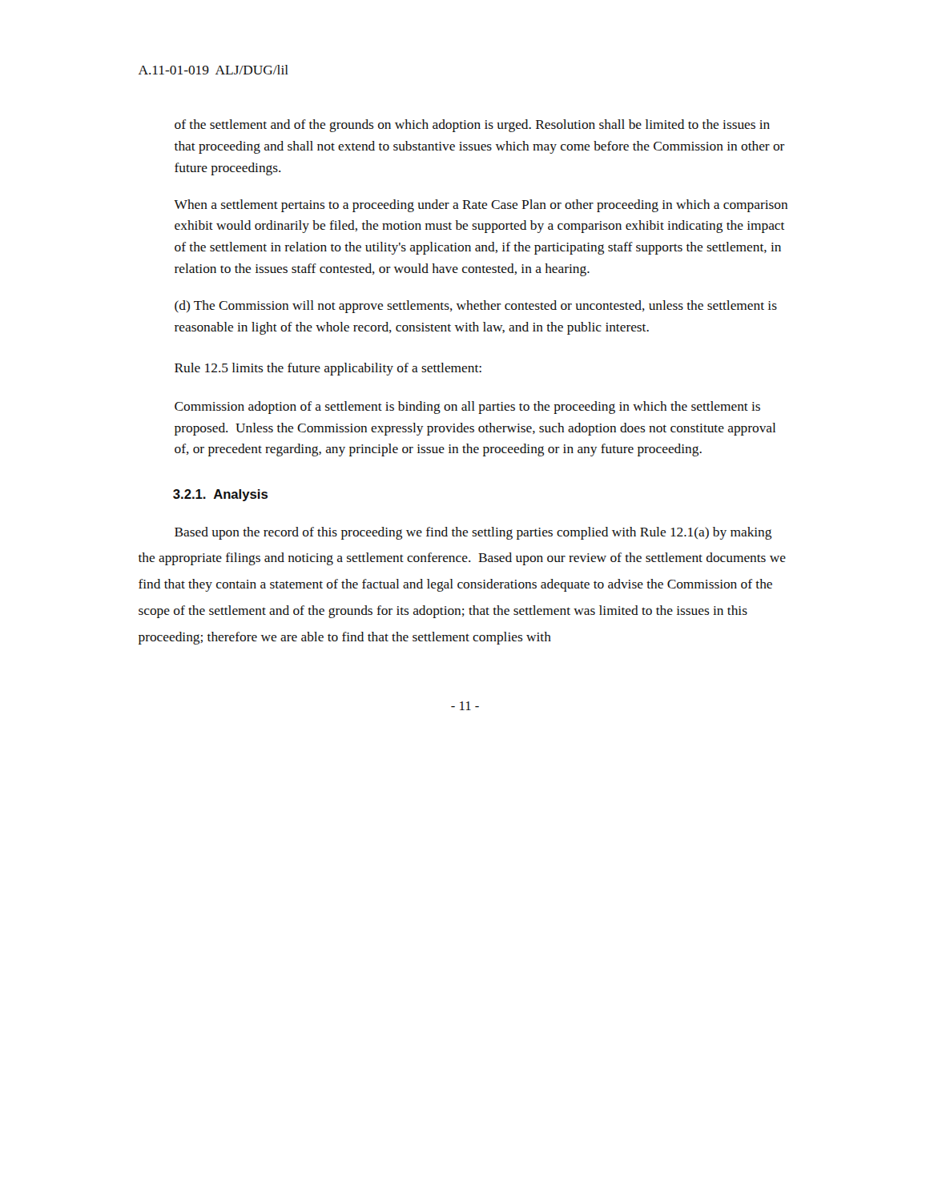A.11-01-019 ALJ/DUG/lil
of the settlement and of the grounds on which adoption is urged. Resolution shall be limited to the issues in that proceeding and shall not extend to substantive issues which may come before the Commission in other or future proceedings.
When a settlement pertains to a proceeding under a Rate Case Plan or other proceeding in which a comparison exhibit would ordinarily be filed, the motion must be supported by a comparison exhibit indicating the impact of the settlement in relation to the utility's application and, if the participating staff supports the settlement, in relation to the issues staff contested, or would have contested, in a hearing.
(d) The Commission will not approve settlements, whether contested or uncontested, unless the settlement is reasonable in light of the whole record, consistent with law, and in the public interest.
Rule 12.5 limits the future applicability of a settlement:
Commission adoption of a settlement is binding on all parties to the proceeding in which the settlement is proposed. Unless the Commission expressly provides otherwise, such adoption does not constitute approval of, or precedent regarding, any principle or issue in the proceeding or in any future proceeding.
3.2.1. Analysis
Based upon the record of this proceeding we find the settling parties complied with Rule 12.1(a) by making the appropriate filings and noticing a settlement conference. Based upon our review of the settlement documents we find that they contain a statement of the factual and legal considerations adequate to advise the Commission of the scope of the settlement and of the grounds for its adoption; that the settlement was limited to the issues in this proceeding; therefore we are able to find that the settlement complies with
- 11 -